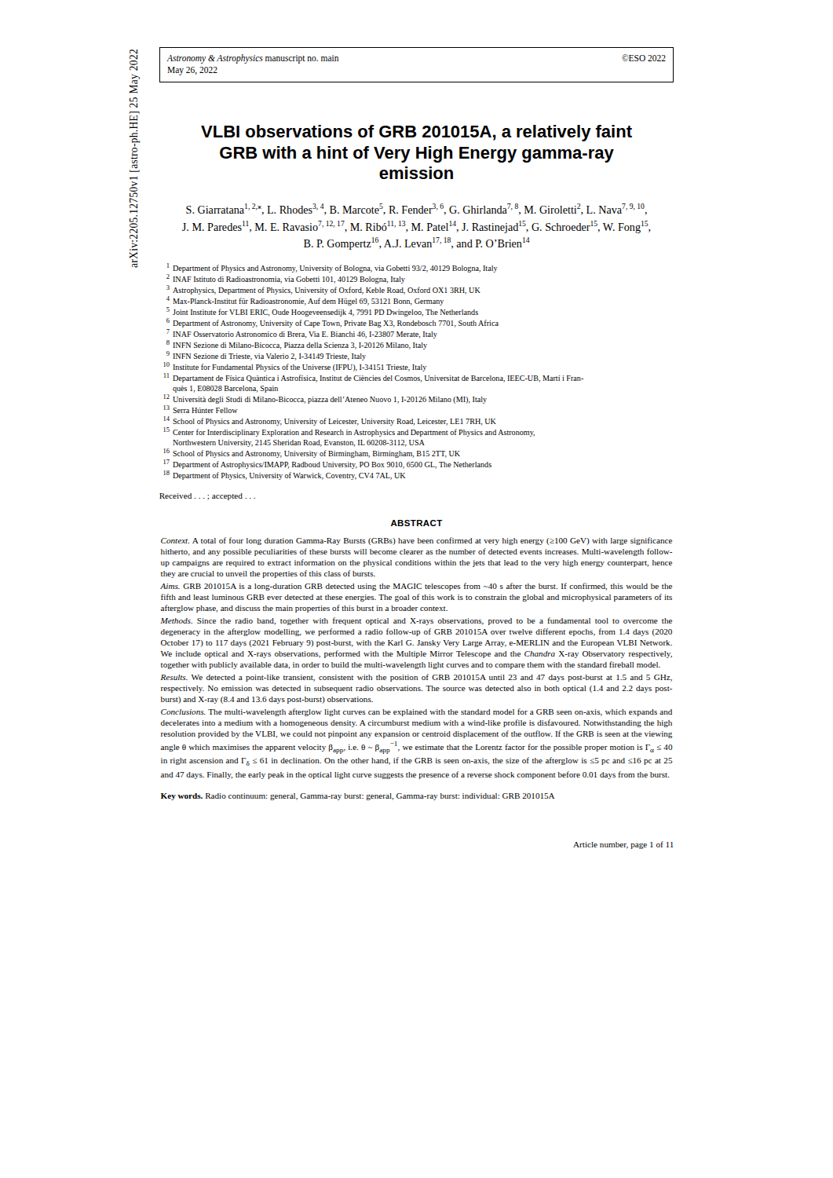©ESO 2022
Astronomy & Astrophysics manuscript no. main
May 26, 2022
arXiv:2205.12750v1 [astro-ph.HE] 25 May 2022
VLBI observations of GRB 201015A, a relatively faint GRB with a hint of Very High Energy gamma-ray emission
S. Giarratana1, 2,⁎, L. Rhodes3, 4, B. Marcote5, R. Fender3, 6, G. Ghirlanda7, 8, M. Giroletti2, L. Nava7, 9, 10,
J. M. Paredes11, M. E. Ravasio7, 12, 17, M. Ribó11, 13, M. Patel14, J. Rastinejad15, G. Schroeder15, W. Fong15,
B. P. Gompertz16, A.J. Levan17, 18, and P. O’Brien14
1 Department of Physics and Astronomy, University of Bologna, via Gobetti 93/2, 40129 Bologna, Italy
2 INAF Istituto di Radioastronomia, via Gobetti 101, 40129 Bologna, Italy
3 Astrophysics, Department of Physics, University of Oxford, Keble Road, Oxford OX1 3RH, UK
4 Max-Planck-Institut für Radioastronomie, Auf dem Hügel 69, 53121 Bonn, Germany
5 Joint Institute for VLBI ERIC, Oude Hoogeveensedijk 4, 7991 PD Dwingeloo, The Netherlands
6 Department of Astronomy, University of Cape Town, Private Bag X3, Rondebosch 7701, South Africa
7 INAF Osservatorio Astronomico di Brera, Via E. Bianchi 46, I-23807 Merate, Italy
8 INFN Sezione di Milano-Bicocca, Piazza della Scienza 3, I-20126 Milano, Italy
9 INFN Sezione di Trieste, via Valerio 2, I-34149 Trieste, Italy
10 Institute for Fundamental Physics of the Universe (IFPU), I-34151 Trieste, Italy
11 Departament de Física Quàntica i Astrofísica, Institut de Ciències del Cosmos, Universitat de Barcelona, IEEC-UB, Martí i Fran-
quès 1, E08028 Barcelona, Spain
12 Università degli Studi di Milano-Bicocca, piazza dell’Ateneo Nuovo 1, I-20126 Milano (MI), Italy
13 Serra Húnter Fellow
14 School of Physics and Astronomy, University of Leicester, University Road, Leicester, LE1 7RH, UK
15 Center for Interdisciplinary Exploration and Research in Astrophysics and Department of Physics and Astronomy,
Northwestern University, 2145 Sheridan Road, Evanston, IL 60208-3112, USA
16 School of Physics and Astronomy, University of Birmingham, Birmingham, B15 2TT, UK
17 Department of Astrophysics/IMAPP, Radboud University, PO Box 9010, 6500 GL, The Netherlands
18 Department of Physics, University of Warwick, Coventry, CV4 7AL, UK
Received . . . ; accepted . . .
ABSTRACT
Context. A total of four long duration Gamma-Ray Bursts (GRBs) have been confirmed at very high energy (≥100 GeV) with large significance hitherto, and any possible peculiarities of these bursts will become clearer as the number of detected events increases. Multi-wavelength follow-up campaigns are required to extract information on the physical conditions within the jets that lead to the very high energy counterpart, hence they are crucial to unveil the properties of this class of bursts.
Aims. GRB 201015A is a long-duration GRB detected using the MAGIC telescopes from ~40 s after the burst. If confirmed, this would be the fifth and least luminous GRB ever detected at these energies. The goal of this work is to constrain the global and microphysical parameters of its afterglow phase, and discuss the main properties of this burst in a broader context.
Methods. Since the radio band, together with frequent optical and X-rays observations, proved to be a fundamental tool to overcome the degeneracy in the afterglow modelling, we performed a radio follow-up of GRB 201015A over twelve different epochs, from 1.4 days (2020 October 17) to 117 days (2021 February 9) post-burst, with the Karl G. Jansky Very Large Array, e-MERLIN and the European VLBI Network. We include optical and X-rays observations, performed with the Multiple Mirror Telescope and the Chandra X-ray Observatory respectively, together with publicly available data, in order to build the multi-wavelength light curves and to compare them with the standard fireball model.
Results. We detected a point-like transient, consistent with the position of GRB 201015A until 23 and 47 days post-burst at 1.5 and 5 GHz, respectively. No emission was detected in subsequent radio observations. The source was detected also in both optical (1.4 and 2.2 days post-burst) and X-ray (8.4 and 13.6 days post-burst) observations.
Conclusions. The multi-wavelength afterglow light curves can be explained with the standard model for a GRB seen on-axis, which expands and decelerates into a medium with a homogeneous density. A circumburst medium with a wind-like profile is disfavoured. Notwithstanding the high resolution provided by the VLBI, we could not pinpoint any expansion or centroid displacement of the outflow. If the GRB is seen at the viewing angle θ which maximises the apparent velocity βapp, i.e. θ ~ βapp−1, we estimate that the Lorentz factor for the possible proper motion is Γα ≤ 40 in right ascension and Γδ ≤ 61 in declination. On the other hand, if the GRB is seen on-axis, the size of the afterglow is ≤5 pc and ≤16 pc at 25 and 47 days. Finally, the early peak in the optical light curve suggests the presence of a reverse shock component before 0.01 days from the burst.
Key words. Radio continuum: general, Gamma-ray burst: general, Gamma-ray burst: individual: GRB 201015A
Article number, page 1 of 11